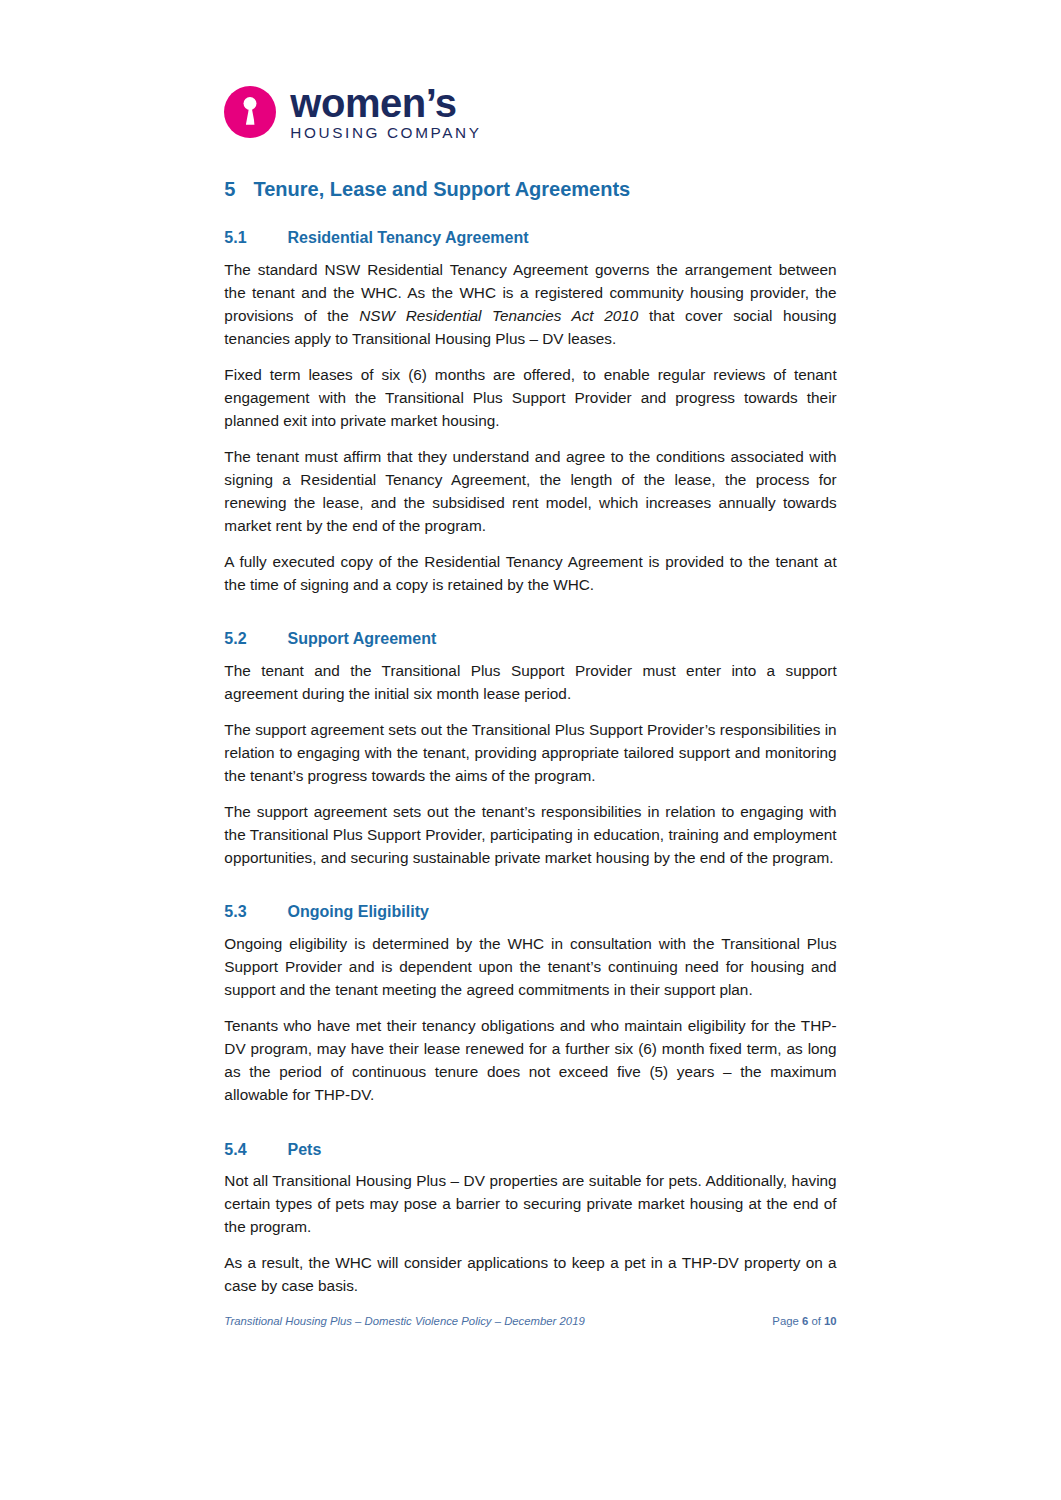women’s
HOUSING COMPANY
5 Tenure, Lease and Support Agreements
5.1 Residential Tenancy Agreement
The standard NSW Residential Tenancy Agreement governs the arrangement between the tenant and the WHC. As the WHC is a registered community housing provider, the provisions of the NSW Residential Tenancies Act 2010 that cover social housing tenancies apply to Transitional Housing Plus – DV leases.
Fixed term leases of six (6) months are offered, to enable regular reviews of tenant engagement with the Transitional Plus Support Provider and progress towards their planned exit into private market housing.
The tenant must affirm that they understand and agree to the conditions associated with signing a Residential Tenancy Agreement, the length of the lease, the process for renewing the lease, and the subsidised rent model, which increases annually towards market rent by the end of the program.
A fully executed copy of the Residential Tenancy Agreement is provided to the tenant at the time of signing and a copy is retained by the WHC.
5.2 Support Agreement
The tenant and the Transitional Plus Support Provider must enter into a support agreement during the initial six month lease period.
The support agreement sets out the Transitional Plus Support Provider’s responsibilities in relation to engaging with the tenant, providing appropriate tailored support and monitoring the tenant’s progress towards the aims of the program.
The support agreement sets out the tenant’s responsibilities in relation to engaging with the Transitional Plus Support Provider, participating in education, training and employment opportunities, and securing sustainable private market housing by the end of the program.
5.3 Ongoing Eligibility
Ongoing eligibility is determined by the WHC in consultation with the Transitional Plus Support Provider and is dependent upon the tenant’s continuing need for housing and support and the tenant meeting the agreed commitments in their support plan.
Tenants who have met their tenancy obligations and who maintain eligibility for the THP-DV program, may have their lease renewed for a further six (6) month fixed term, as long as the period of continuous tenure does not exceed five (5) years – the maximum allowable for THP-DV.
5.4 Pets
Not all Transitional Housing Plus – DV properties are suitable for pets. Additionally, having certain types of pets may pose a barrier to securing private market housing at the end of the program.
As a result, the WHC will consider applications to keep a pet in a THP-DV property on a case by case basis.
Transitional Housing Plus – Domestic Violence Policy – December 2019
Page 6 of 10